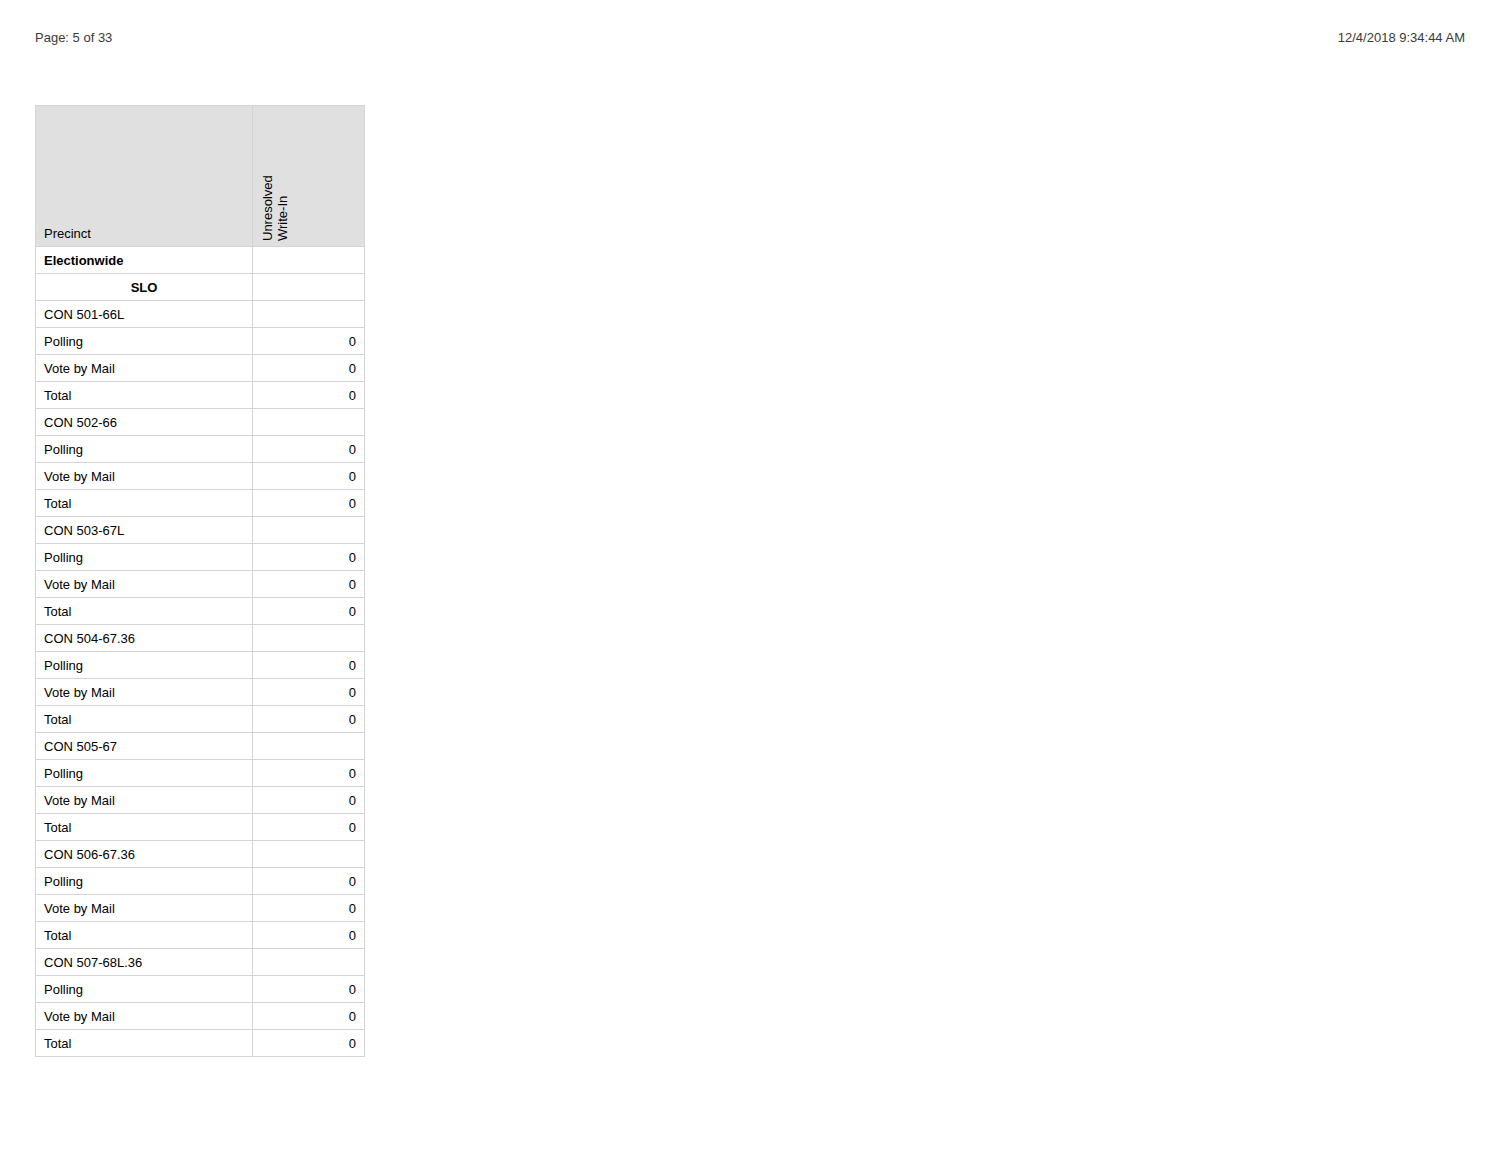Page: 5 of 33
12/4/2018 9:34:44 AM
| Precinct | Unresolved Write-In |
| Electionwide | |
| SLO | |
| CON 501-66L | |
| Polling | 0 |
| Vote by Mail | 0 |
| Total | 0 |
| CON 502-66 | |
| Polling | 0 |
| Vote by Mail | 0 |
| Total | 0 |
| CON 503-67L | |
| Polling | 0 |
| Vote by Mail | 0 |
| Total | 0 |
| CON 504-67.36 | |
| Polling | 0 |
| Vote by Mail | 0 |
| Total | 0 |
| CON 505-67 | |
| Polling | 0 |
| Vote by Mail | 0 |
| Total | 0 |
| CON 506-67.36 | |
| Polling | 0 |
| Vote by Mail | 0 |
| Total | 0 |
| CON 507-68L.36 | |
| Polling | 0 |
| Vote by Mail | 0 |
| Total | 0 |